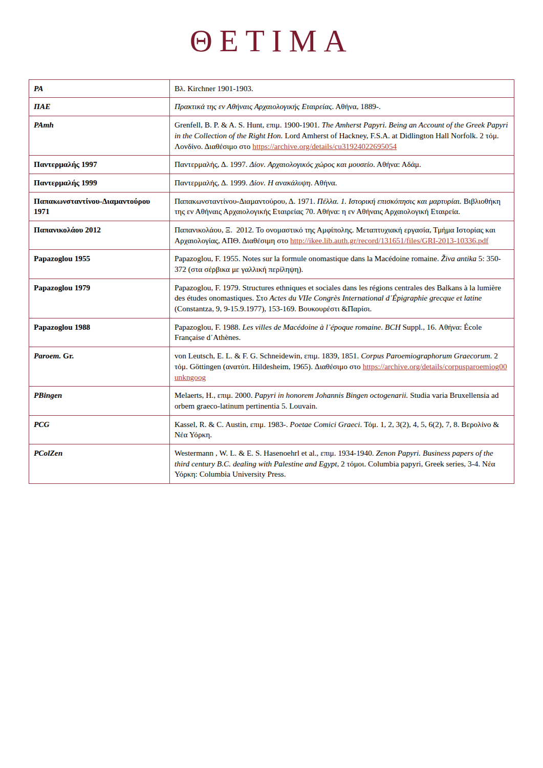ΘΕΤΙΜΑ
| PA | Βλ. Kirchner 1901-1903. |
| ΠΑΕ | Πρακτικά της εν Αθήναις Αρχαιολογικής Εταιρείας . Αθήνα, 1889-. |
| PAmh | Grenfell, B. P. & A. S. Hunt, επιμ. 1900-1901. The Amherst Papyri. Being an Account of the Greek Papyri in the Collection of the Right Hon. Lord Amherst of Hackney, F.S.A. at Didlington Hall Norfolk. 2 τόμ. Λονδίνο. Διαθέσιμο στο https://archive.org/details/cu31924022695054 |
| Παντερμαλής 1997 | Παντερμαλής, Δ. 1997. Δίον. Αρχαιολογικός χώρος και μουσείο . Αθήνα: Αδάμ. |
| Παντερμαλής 1999 | Παντερμαλής, Δ. 1999. Δίον. Η ανακάλυψη . Αθήνα. |
| Παπακωνσταντίνου-Διαμαντούρου 1971 | Παπακωνσταντίνου-Διαμαντούρου, Δ. 1971. Πέλλα. 1. Ιστορική επισκόπησις και μαρτυρίαι. Βιβλιοθήκη της εν Αθήναις Αρχαιολογικής Εταιρείας 70. Αθήνα: η εν Αθήναις Αρχαιολογική Εταιρεία. |
| Παπανικολάου 2012 | Παπανικολάου, Ξ. 2012. Το ονομαστικό της Αμφίπολης. Μεταπτυχιακή εργασία, Τμήμα Ιστορίας και Αρχαιολογίας, ΑΠΘ. Διαθέσιμη στο http://ikee.lib.auth.gr/record/131651/files/GRI-2013-10336.pdf |
| Papazoglou 1955 | Papazoglou, F. 1955. Notes sur la formule onomastique dans la Macédoine romaine. Živa antika 5: 350-372 (στα σέρβικα με γαλλική περίληψη). |
| Papazoglou 1979 | Papazoglou, F. 1979. Structures ethniques et sociales dans les régions centrales des Balkans à la lumière des études onomastiques. Στο Actes du VIIe Congrès International d᾽Épigraphie grecque et latine (Constantza, 9, 9-15.9.1977), 153-169. Βουκουρέστι &Παρίσι. |
| Papazoglou 1988 | Papazoglou, F. 1988. Les villes de Macédoine à l᾽époque romaine. BCH Suppl., 16. Αθήνα: École Française d᾽Athènes. |
| Paroem. Gr. | von Leutsch, E. L. & F. G. Schneidewin, επιμ. 1839, 1851. Corpus Paroemiographorum Graecorum . 2 τόμ. Göttingen (ανατύπ. Hildesheim, 1965). Διαθέσιμο στο https://archive.org/details/corpusparoemiog00unkngoog |
| PBingen | Melaerts, H., επιμ. 2000. Papyri in honorem Johannis Bingen octogenarii. Studia varia Bruxellensia ad orbem graeco-latinum pertinentia 5. Louvain. |
| PCG | Kassel, R. & C. Austin, επιμ. 1983-. Poetae Comici Graeci . Τόμ. 1, 2, 3(2), 4, 5, 6(2), 7, 8. Βερολίνο & Νέα Υόρκη. |
| PColZen | Westermann , W. L. & E. S. Hasenoehrl et al., επιμ. 1934-1940. Zenon Papyri. Business papers of the third century B.C. dealing with Palestine and Egypt, 2 τόμοι. Columbia papyri, Greek series, 3-4. Νέα Υόρκη: Columbia University Press. |